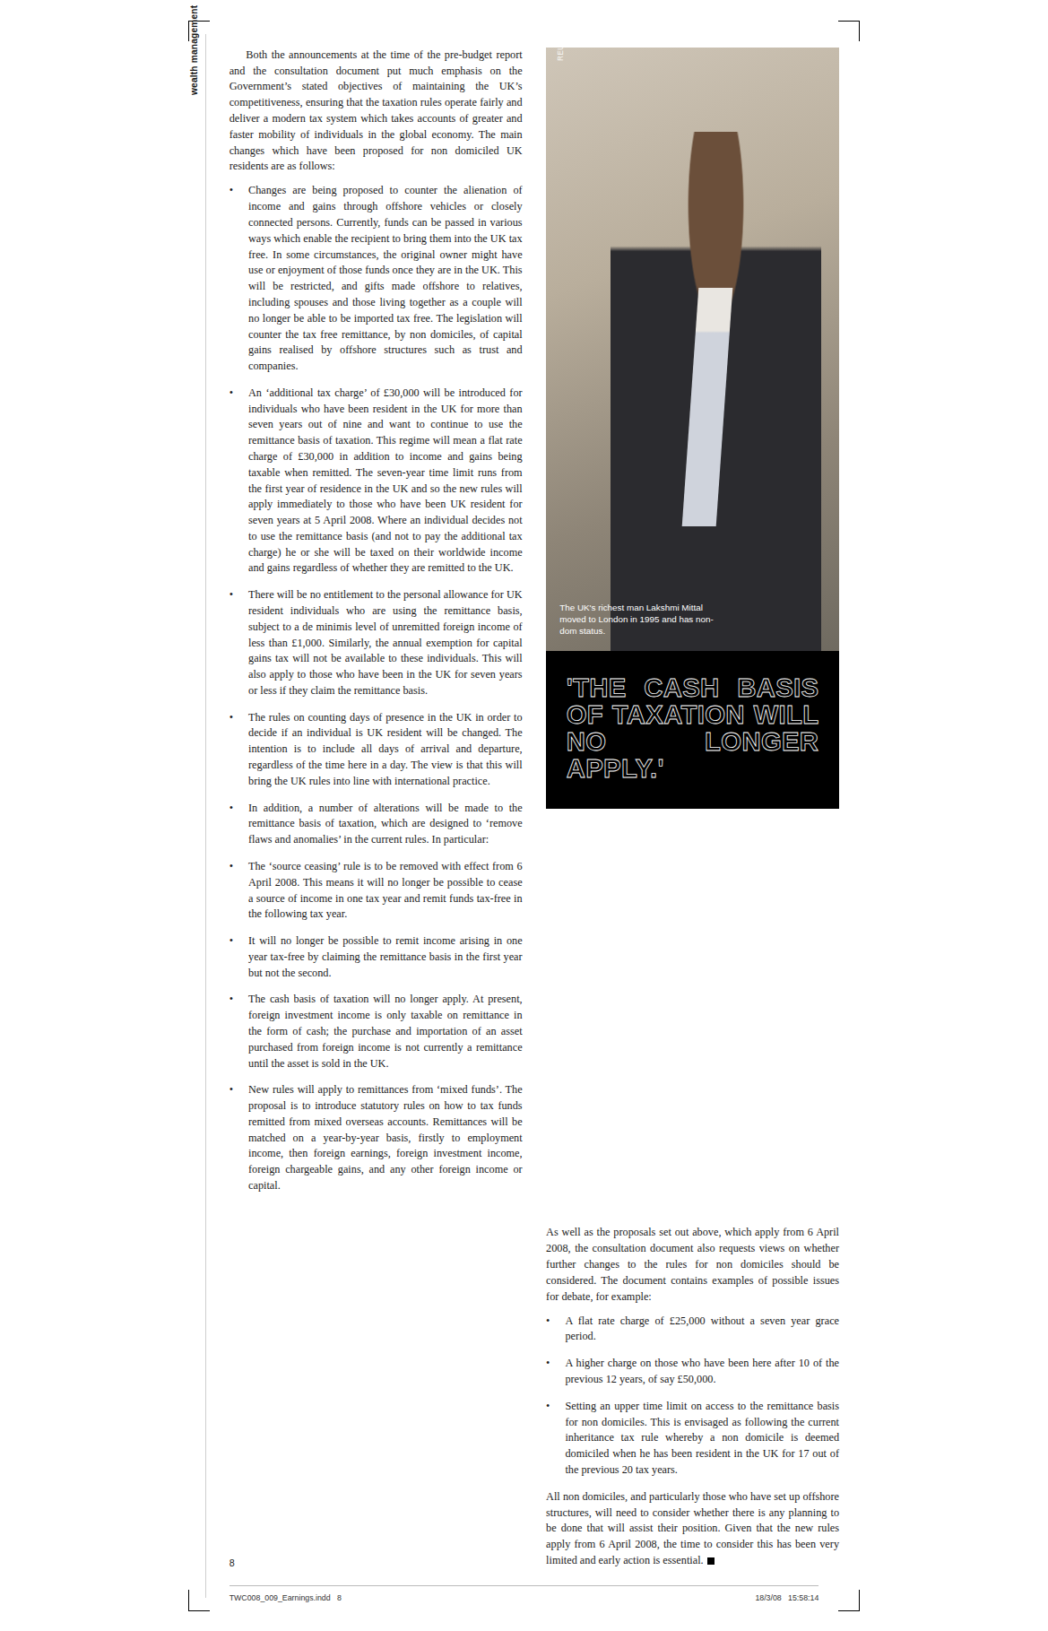wealth management THE WEALTH COLLECTION
Both the announcements at the time of the pre-budget report and the consultation document put much emphasis on the Government’s stated objectives of maintaining the UK’s competitiveness, ensuring that the taxation rules operate fairly and deliver a modern tax system which takes accounts of greater and faster mobility of individuals in the global economy. The main changes which have been proposed for non domiciled UK residents are as follows:
Changes are being proposed to counter the alienation of income and gains through offshore vehicles or closely connected persons. Currently, funds can be passed in various ways which enable the recipient to bring them into the UK tax free. In some circumstances, the original owner might have use or enjoyment of those funds once they are in the UK. This will be restricted, and gifts made offshore to relatives, including spouses and those living together as a couple will no longer be able to be imported tax free. The legislation will counter the tax free remittance, by non domiciles, of capital gains realised by offshore structures such as trust and companies.
An ‘additional tax charge’ of £30,000 will be introduced for individuals who have been resident in the UK for more than seven years out of nine and want to continue to use the remittance basis of taxation. This regime will mean a flat rate charge of £30,000 in addition to income and gains being taxable when remitted. The seven-year time limit runs from the first year of residence in the UK and so the new rules will apply immediately to those who have been UK resident for seven years at 5 April 2008. Where an individual decides not to use the remittance basis (and not to pay the additional tax charge) he or she will be taxed on their worldwide income and gains regardless of whether they are remitted to the UK.
There will be no entitlement to the personal allowance for UK resident individuals who are using the remittance basis, subject to a de minimis level of unremitted foreign income of less than £1,000. Similarly, the annual exemption for capital gains tax will not be available to these individuals. This will also apply to those who have been in the UK for seven years or less if they claim the remittance basis.
The rules on counting days of presence in the UK in order to decide if an individual is UK resident will be changed. The intention is to include all days of arrival and departure, regardless of the time here in a day. The view is that this will bring the UK rules into line with international practice.
In addition, a number of alterations will be made to the remittance basis of taxation, which are designed to ‘remove flaws and anomalies’ in the current rules. In particular:
The ‘source ceasing’ rule is to be removed with effect from 6 April 2008. This means it will no longer be possible to cease a source of income in one tax year and remit funds tax-free in the following tax year.
It will no longer be possible to remit income arising in one year tax-free by claiming the remittance basis in the first year but not the second.
The cash basis of taxation will no longer apply. At present, foreign investment income is only taxable on remittance in the form of cash; the purchase and importation of an asset purchased from foreign income is not currently a remittance until the asset is sold in the UK.
New rules will apply to remittances from ‘mixed funds’. The proposal is to introduce statutory rules on how to tax funds remitted from mixed overseas accounts. Remittances will be matched on a year-by-year basis, firstly to employment income, then foreign earnings, foreign investment income, foreign chargeable gains, and any other foreign income or capital.
REUTERS/Stringer France
The UK's richest man Lakshmi Mittal moved to London in 1995 and has non-dom status.
'The cash basis of taxation will no longer apply.'
As well as the proposals set out above, which apply from 6 April 2008, the consultation document also requests views on whether further changes to the rules for non domiciles should be considered. The document contains examples of possible issues for debate, for example:
A flat rate charge of £25,000 without a seven year grace period.
A higher charge on those who have been here after 10 of the previous 12 years, of say £50,000.
Setting an upper time limit on access to the remittance basis for non domiciles. This is envisaged as following the current inheritance tax rule whereby a non domicile is deemed domiciled when he has been resident in the UK for 17 out of the previous 20 tax years.
All non domiciles, and particularly those who have set up offshore structures, will need to consider whether there is any planning to be done that will assist their position. Given that the new rules apply from 6 April 2008, the time to consider this has been very limited and early action is essential.
8
TWC008_009_Earnings.indd 8 18/3/08 15:58:14